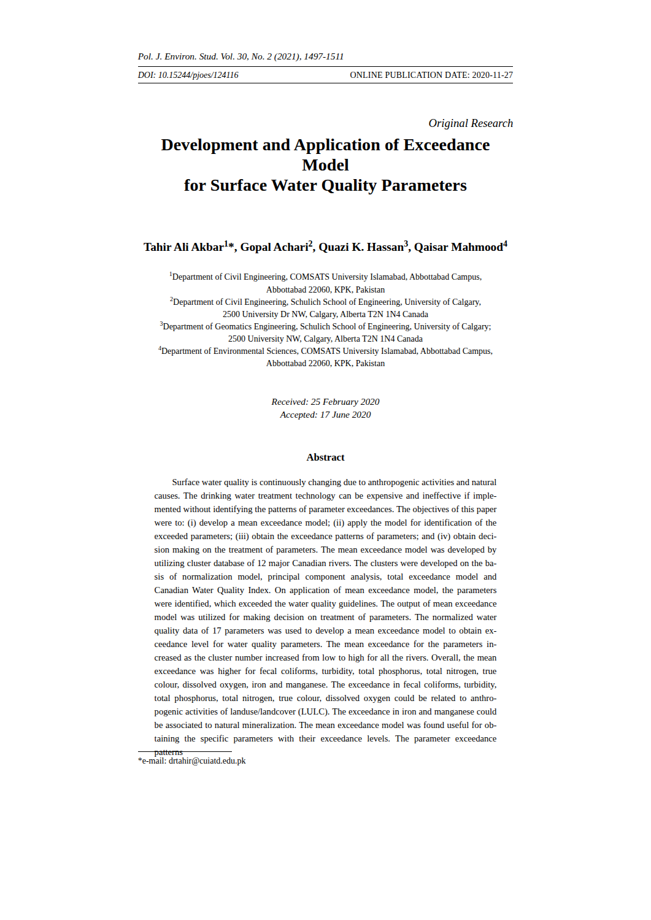Pol. J. Environ. Stud. Vol. 30, No. 2 (2021), 1497-1511
DOI: 10.15244/pjoes/124116 ONLINE PUBLICATION DATE: 2020-11-27
Original Research
Development and Application of Exceedance Model
for Surface Water Quality Parameters
Tahir Ali Akbar1*, Gopal Achari2, Quazi K. Hassan3, Qaisar Mahmood4
1Department of Civil Engineering, COMSATS University Islamabad, Abbottabad Campus,
Abbottabad 22060, KPK, Pakistan
2Department of Civil Engineering, Schulich School of Engineering, University of Calgary,
2500 University Dr NW, Calgary, Alberta T2N 1N4 Canada
3Department of Geomatics Engineering, Schulich School of Engineering, University of Calgary;
2500 University NW, Calgary, Alberta T2N 1N4 Canada
4Department of Environmental Sciences, COMSATS University Islamabad, Abbottabad Campus,
Abbottabad 22060, KPK, Pakistan
Received: 25 February 2020
Accepted: 17 June 2020
Abstract
Surface water quality is continuously changing due to anthropogenic activities and natural causes. The drinking water treatment technology can be expensive and ineffective if implemented without identifying the patterns of parameter exceedances. The objectives of this paper were to: (i) develop a mean exceedance model; (ii) apply the model for identification of the exceeded parameters; (iii) obtain the exceedance patterns of parameters; and (iv) obtain decision making on the treatment of parameters. The mean exceedance model was developed by utilizing cluster database of 12 major Canadian rivers. The clusters were developed on the basis of normalization model, principal component analysis, total exceedance model and Canadian Water Quality Index. On application of mean exceedance model, the parameters were identified, which exceeded the water quality guidelines. The output of mean exceedance model was utilized for making decision on treatment of parameters. The normalized water quality data of 17 parameters was used to develop a mean exceedance model to obtain exceedance level for water quality parameters. The mean exceedance for the parameters increased as the cluster number increased from low to high for all the rivers. Overall, the mean exceedance was higher for fecal coliforms, turbidity, total phosphorus, total nitrogen, true colour, dissolved oxygen, iron and manganese. The exceedance in fecal coliforms, turbidity, total phosphorus, total nitrogen, true colour, dissolved oxygen could be related to anthropogenic activities of landuse/landcover (LULC). The exceedance in iron and manganese could be associated to natural mineralization. The mean exceedance model was found useful for obtaining the specific parameters with their exceedance levels. The parameter exceedance patterns
*e-mail: drtahir@cuiatd.edu.pk